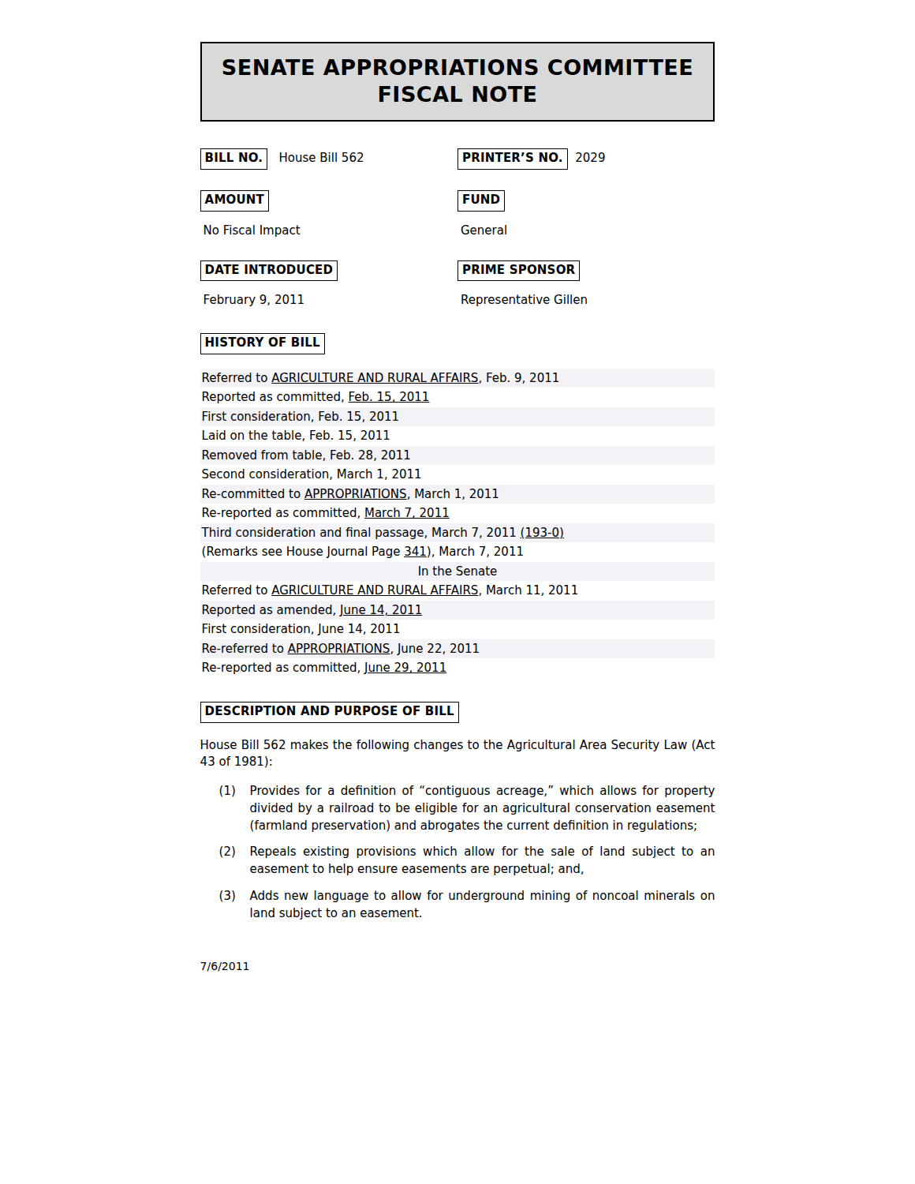SENATE APPROPRIATIONS COMMITTEE
FISCAL NOTE
| BILL NO. House Bill 562 | PRINTER’S NO. 2029 |
| AMOUNT | FUND |
| No Fiscal Impact | General |
| DATE INTRODUCED | PRIME SPONSOR |
| February 9, 2011 | Representative Gillen |
HISTORY OF BILL
Referred to AGRICULTURE AND RURAL AFFAIRS, Feb. 9, 2011
Reported as committed, Feb. 15, 2011
First consideration, Feb. 15, 2011
Laid on the table, Feb. 15, 2011
Removed from table, Feb. 28, 2011
Second consideration, March 1, 2011
Re-committed to APPROPRIATIONS, March 1, 2011
Re-reported as committed, March 7, 2011
Third consideration and final passage, March 7, 2011 (193-0)
(Remarks see House Journal Page 341), March 7, 2011
In the Senate
Referred to AGRICULTURE AND RURAL AFFAIRS, March 11, 2011
Reported as amended, June 14, 2011
First consideration, June 14, 2011
Re-referred to APPROPRIATIONS, June 22, 2011
Re-reported as committed, June 29, 2011
DESCRIPTION AND PURPOSE OF BILL
House Bill 562 makes the following changes to the Agricultural Area Security Law (Act 43 of 1981):
Provides for a definition of “contiguous acreage,” which allows for property divided by a railroad to be eligible for an agricultural conservation easement (farmland preservation) and abrogates the current definition in regulations;
Repeals existing provisions which allow for the sale of land subject to an easement to help ensure easements are perpetual; and,
Adds new language to allow for underground mining of noncoal minerals on land subject to an easement.
7/6/2011